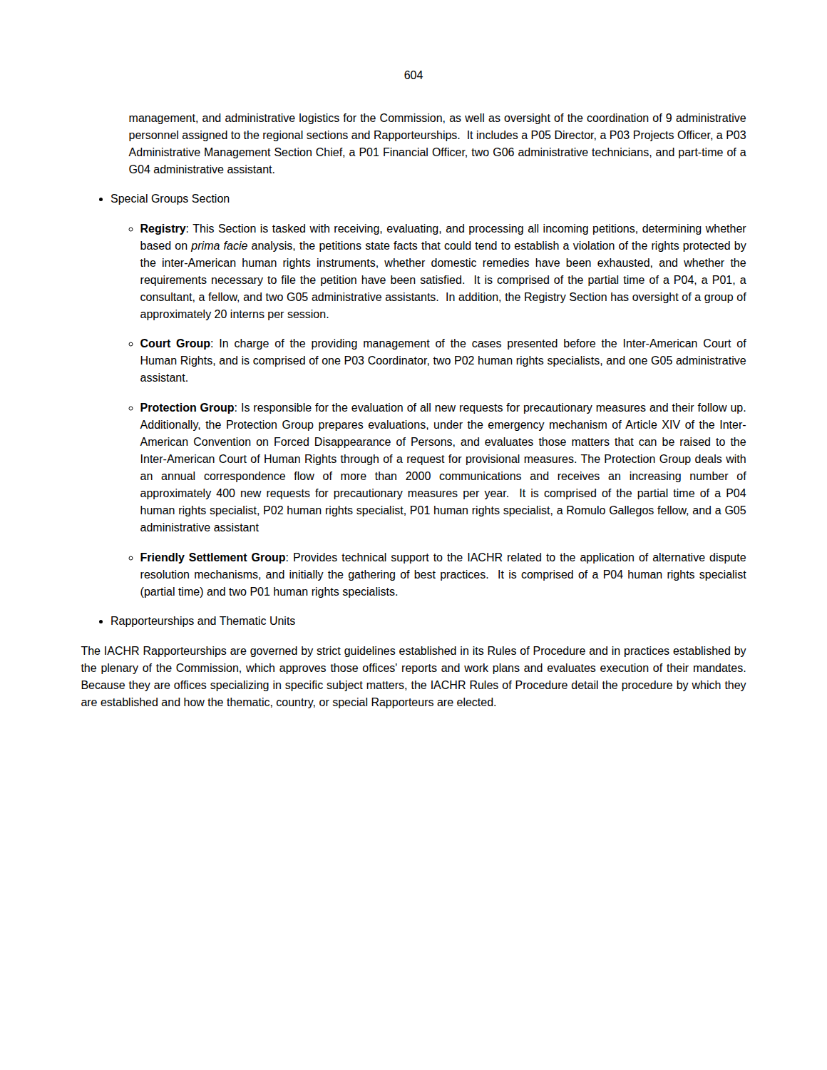604
management, and administrative logistics for the Commission, as well as oversight of the coordination of 9 administrative personnel assigned to the regional sections and Rapporteurships. It includes a P05 Director, a P03 Projects Officer, a P03 Administrative Management Section Chief, a P01 Financial Officer, two G06 administrative technicians, and part-time of a G04 administrative assistant.
Special Groups Section
Registry: This Section is tasked with receiving, evaluating, and processing all incoming petitions, determining whether based on prima facie analysis, the petitions state facts that could tend to establish a violation of the rights protected by the inter-American human rights instruments, whether domestic remedies have been exhausted, and whether the requirements necessary to file the petition have been satisfied. It is comprised of the partial time of a P04, a P01, a consultant, a fellow, and two G05 administrative assistants. In addition, the Registry Section has oversight of a group of approximately 20 interns per session.
Court Group: In charge of the providing management of the cases presented before the Inter-American Court of Human Rights, and is comprised of one P03 Coordinator, two P02 human rights specialists, and one G05 administrative assistant.
Protection Group: Is responsible for the evaluation of all new requests for precautionary measures and their follow up. Additionally, the Protection Group prepares evaluations, under the emergency mechanism of Article XIV of the Inter-American Convention on Forced Disappearance of Persons, and evaluates those matters that can be raised to the Inter-American Court of Human Rights through of a request for provisional measures. The Protection Group deals with an annual correspondence flow of more than 2000 communications and receives an increasing number of approximately 400 new requests for precautionary measures per year. It is comprised of the partial time of a P04 human rights specialist, P02 human rights specialist, P01 human rights specialist, a Romulo Gallegos fellow, and a G05 administrative assistant
Friendly Settlement Group: Provides technical support to the IACHR related to the application of alternative dispute resolution mechanisms, and initially the gathering of best practices. It is comprised of a P04 human rights specialist (partial time) and two P01 human rights specialists.
Rapporteurships and Thematic Units
The IACHR Rapporteurships are governed by strict guidelines established in its Rules of Procedure and in practices established by the plenary of the Commission, which approves those offices' reports and work plans and evaluates execution of their mandates. Because they are offices specializing in specific subject matters, the IACHR Rules of Procedure detail the procedure by which they are established and how the thematic, country, or special Rapporteurs are elected.